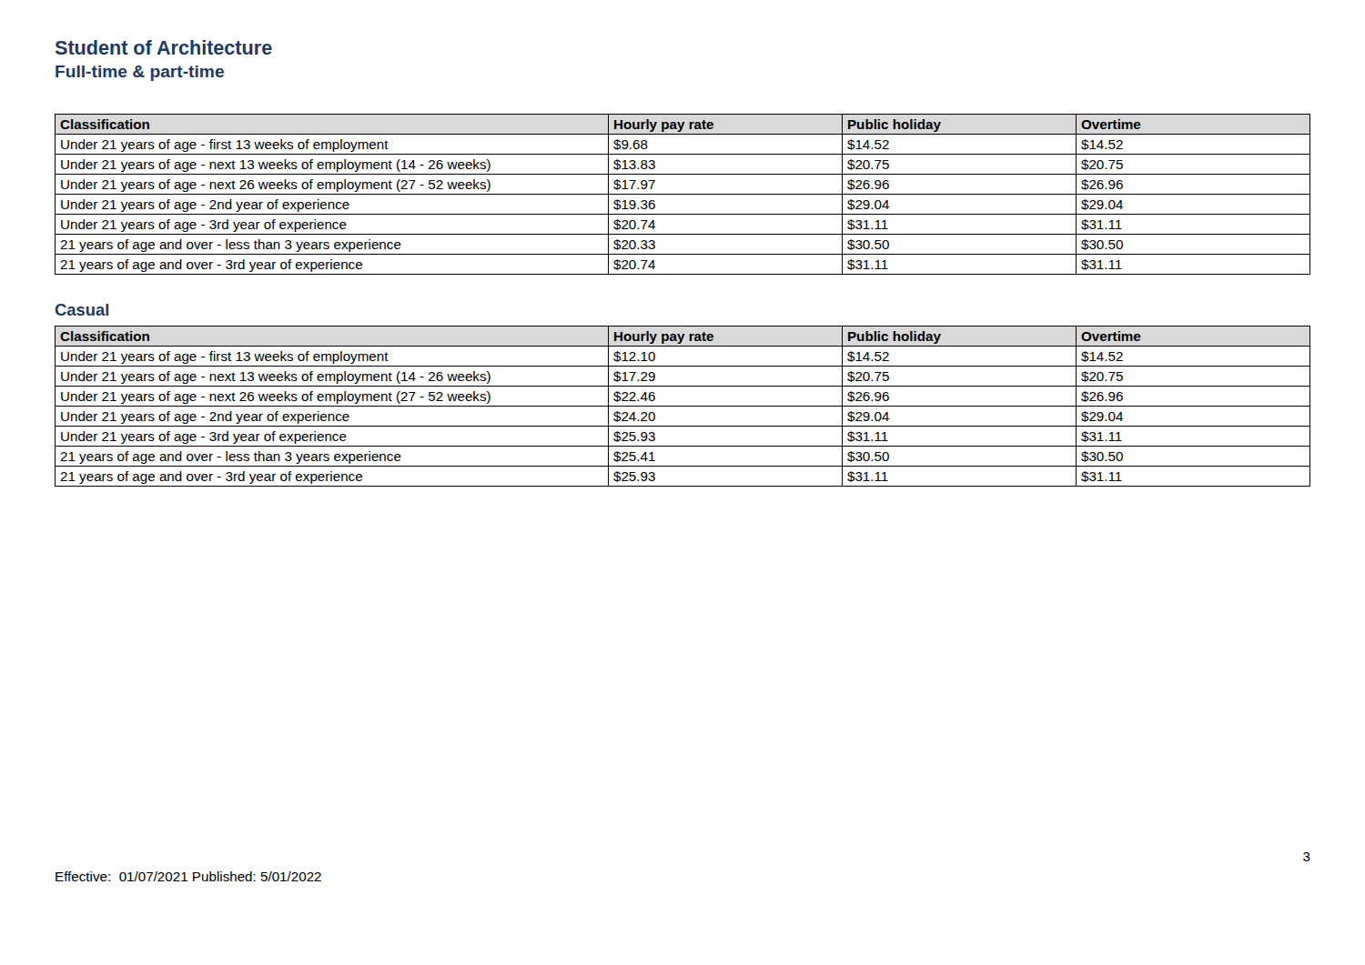Student of Architecture
Full-time & part-time
| Classification | Hourly pay rate | Public holiday | Overtime |
| --- | --- | --- | --- |
| Under 21 years of age - first 13 weeks of employment | $9.68 | $14.52 | $14.52 |
| Under 21 years of age - next 13 weeks of employment (14 - 26 weeks) | $13.83 | $20.75 | $20.75 |
| Under 21 years of age - next 26 weeks of employment (27 - 52 weeks) | $17.97 | $26.96 | $26.96 |
| Under 21 years of age - 2nd year of experience | $19.36 | $29.04 | $29.04 |
| Under 21 years of age - 3rd year of experience | $20.74 | $31.11 | $31.11 |
| 21 years of age and over - less than 3 years experience | $20.33 | $30.50 | $30.50 |
| 21 years of age and over - 3rd year of experience | $20.74 | $31.11 | $31.11 |
Casual
| Classification | Hourly pay rate | Public holiday | Overtime |
| --- | --- | --- | --- |
| Under 21 years of age - first 13 weeks of employment | $12.10 | $14.52 | $14.52 |
| Under 21 years of age - next 13 weeks of employment (14 - 26 weeks) | $17.29 | $20.75 | $20.75 |
| Under 21 years of age - next 26 weeks of employment (27 - 52 weeks) | $22.46 | $26.96 | $26.96 |
| Under 21 years of age - 2nd year of experience | $24.20 | $29.04 | $29.04 |
| Under 21 years of age - 3rd year of experience | $25.93 | $31.11 | $31.11 |
| 21 years of age and over - less than 3 years experience | $25.41 | $30.50 | $30.50 |
| 21 years of age and over - 3rd year of experience | $25.93 | $31.11 | $31.11 |
3 Effective: 01/07/2021 Published: 5/01/2022